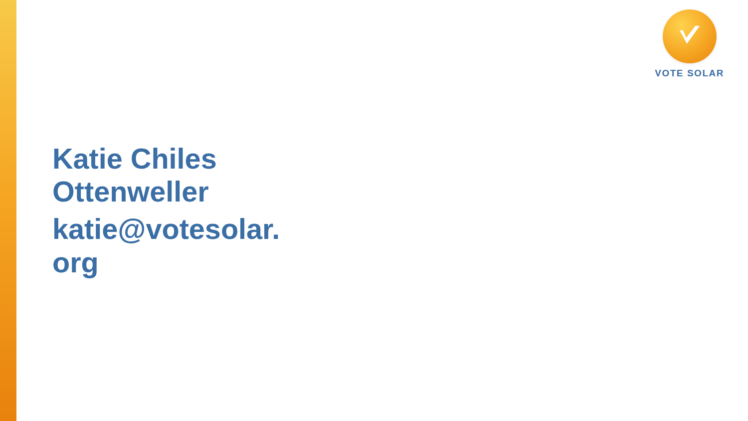VOTE SOLAR
Katie Chiles Ottenweller
katie@votesolar.org